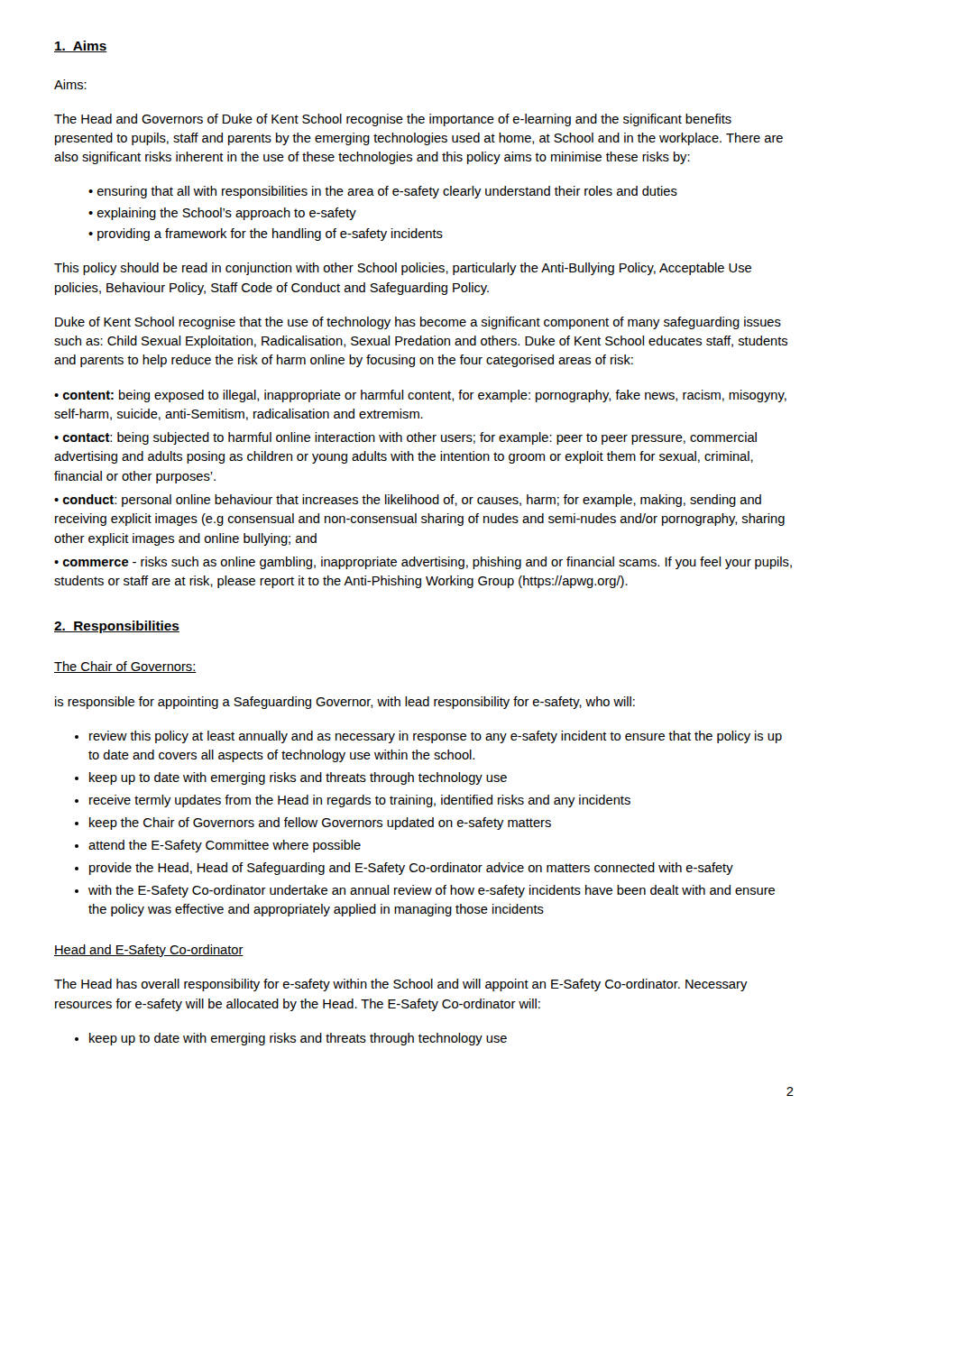1. Aims
Aims:
The Head and Governors of Duke of Kent School recognise the importance of e-learning and the significant benefits presented to pupils, staff and parents by the emerging technologies used at home, at School and in the workplace. There are also significant risks inherent in the use of these technologies and this policy aims to minimise these risks by:
• ensuring that all with responsibilities in the area of e-safety clearly understand their roles and duties
• explaining the School’s approach to e-safety
• providing a framework for the handling of e-safety incidents
This policy should be read in conjunction with other School policies, particularly the Anti-Bullying Policy, Acceptable Use policies, Behaviour Policy, Staff Code of Conduct and Safeguarding Policy.
Duke of Kent School recognise that the use of technology has become a significant component of many safeguarding issues such as: Child Sexual Exploitation, Radicalisation, Sexual Predation and others. Duke of Kent School educates staff, students and parents to help reduce the risk of harm online by focusing on the four categorised areas of risk:
• content: being exposed to illegal, inappropriate or harmful content, for example: pornography, fake news, racism, misogyny, self-harm, suicide, anti-Semitism, radicalisation and extremism.
• contact: being subjected to harmful online interaction with other users; for example: peer to peer pressure, commercial advertising and adults posing as children or young adults with the intention to groom or exploit them for sexual, criminal, financial or other purposes’.
• conduct: personal online behaviour that increases the likelihood of, or causes, harm; for example, making, sending and receiving explicit images (e.g consensual and non-consensual sharing of nudes and semi-nudes and/or pornography, sharing other explicit images and online bullying; and
• commerce - risks such as online gambling, inappropriate advertising, phishing and or financial scams. If you feel your pupils, students or staff are at risk, please report it to the Anti-Phishing Working Group (https://apwg.org/).
2. Responsibilities
The Chair of Governors:
is responsible for appointing a Safeguarding Governor, with lead responsibility for e-safety, who will:
review this policy at least annually and as necessary in response to any e-safety incident to ensure that the policy is up to date and covers all aspects of technology use within the school.
keep up to date with emerging risks and threats through technology use
receive termly updates from the Head in regards to training, identified risks and any incidents
keep the Chair of Governors and fellow Governors updated on e-safety matters
attend the E-Safety Committee where possible
provide the Head, Head of Safeguarding and E-Safety Co-ordinator advice on matters connected with e-safety
with the E-Safety Co-ordinator undertake an annual review of how e-safety incidents have been dealt with and ensure the policy was effective and appropriately applied in managing those incidents
Head and E-Safety Co-ordinator
The Head has overall responsibility for e-safety within the School and will appoint an E-Safety Co-ordinator. Necessary resources for e-safety will be allocated by the Head. The E-Safety Co-ordinator will:
keep up to date with emerging risks and threats through technology use
2